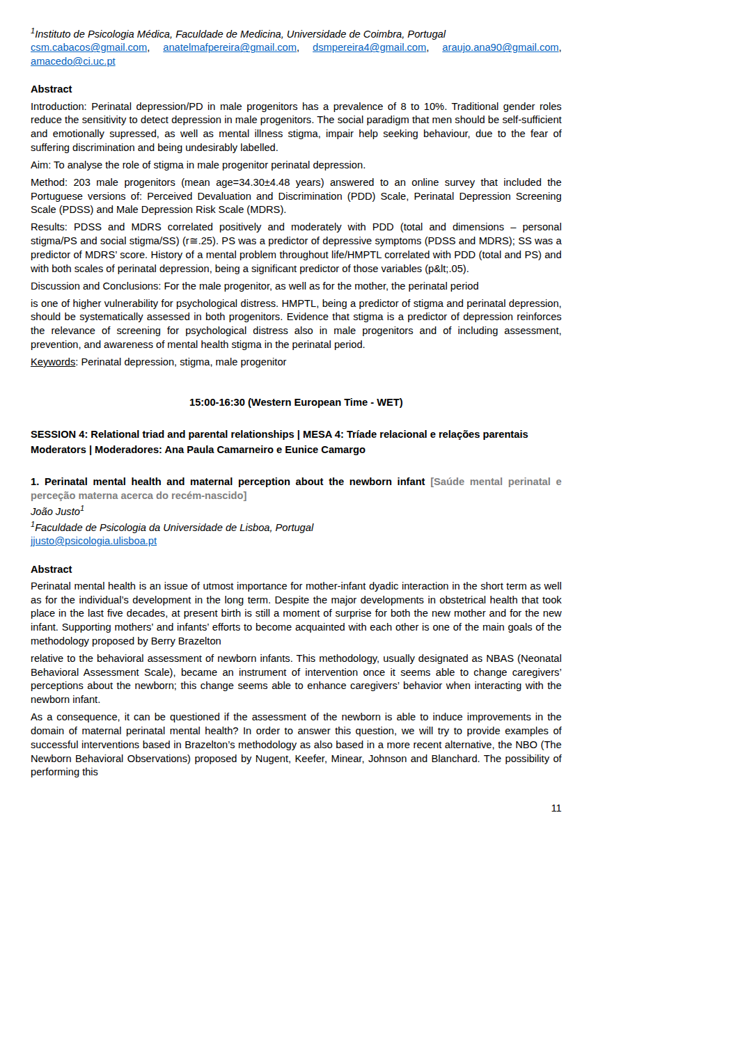1 Instituto de Psicologia Médica, Faculdade de Medicina, Universidade de Coimbra, Portugal
csm.cabacos@gmail.com, anatelmafpereira@gmail.com, dsmpereira4@gmail.com, araujo.ana90@gmail.com, amacedo@ci.uc.pt
Abstract
Introduction: Perinatal depression/PD in male progenitors has a prevalence of 8 to 10%. Traditional gender roles reduce the sensitivity to detect depression in male progenitors. The social paradigm that men should be self-sufficient and emotionally supressed, as well as mental illness stigma, impair help seeking behaviour, due to the fear of suffering discrimination and being undesirably labelled.
Aim: To analyse the role of stigma in male progenitor perinatal depression.
Method: 203 male progenitors (mean age=34.30±4.48 years) answered to an online survey that included the Portuguese versions of: Perceived Devaluation and Discrimination (PDD) Scale, Perinatal Depression Screening Scale (PDSS) and Male Depression Risk Scale (MDRS).
Results: PDSS and MDRS correlated positively and moderately with PDD (total and dimensions – personal stigma/PS and social stigma/SS) (r≅.25). PS was a predictor of depressive symptoms (PDSS and MDRS); SS was a predictor of MDRS’ score. History of a mental problem throughout life/HMPTL correlated with PDD (total and PS) and with both scales of perinatal depression, being a significant predictor of those variables (p&lt;.05).
Discussion and Conclusions: For the male progenitor, as well as for the mother, the perinatal period
is one of higher vulnerability for psychological distress. HMPTL, being a predictor of stigma and perinatal depression, should be systematically assessed in both progenitors. Evidence that stigma is a predictor of depression reinforces the relevance of screening for psychological distress also in male progenitors and of including assessment, prevention, and awareness of mental health stigma in the perinatal period.
Keywords: Perinatal depression, stigma, male progenitor
15:00-16:30 (Western European Time - WET)
SESSION 4: Relational triad and parental relationships | MESA 4: Tríade relacional e relações parentais
Moderators | Moderadores: Ana Paula Camarneiro e Eunice Camargo
1. Perinatal mental health and maternal perception about the newborn infant [Saúde mental perinatal e perceção materna acerca do recém-nascido]
João Justo1
1 Faculdade de Psicologia da Universidade de Lisboa, Portugal
jjusto@psicologia.ulisboa.pt
Abstract
Perinatal mental health is an issue of utmost importance for mother-infant dyadic interaction in the short term as well as for the individual’s development in the long term. Despite the major developments in obstetrical health that took place in the last five decades, at present birth is still a moment of surprise for both the new mother and for the new infant. Supporting mothers’ and infants’ efforts to become acquainted with each other is one of the main goals of the methodology proposed by Berry Brazelton
relative to the behavioral assessment of newborn infants. This methodology, usually designated as NBAS (Neonatal Behavioral Assessment Scale), became an instrument of intervention once it seems able to change caregivers’ perceptions about the newborn; this change seems able to enhance caregivers’ behavior when interacting with the newborn infant.
As a consequence, it can be questioned if the assessment of the newborn is able to induce improvements in the domain of maternal perinatal mental health? In order to answer this question, we will try to provide examples of successful interventions based in Brazelton’s methodology as also based in a more recent alternative, the NBO (The Newborn Behavioral Observations) proposed by Nugent, Keefer, Minear, Johnson and Blanchard. The possibility of performing this
11